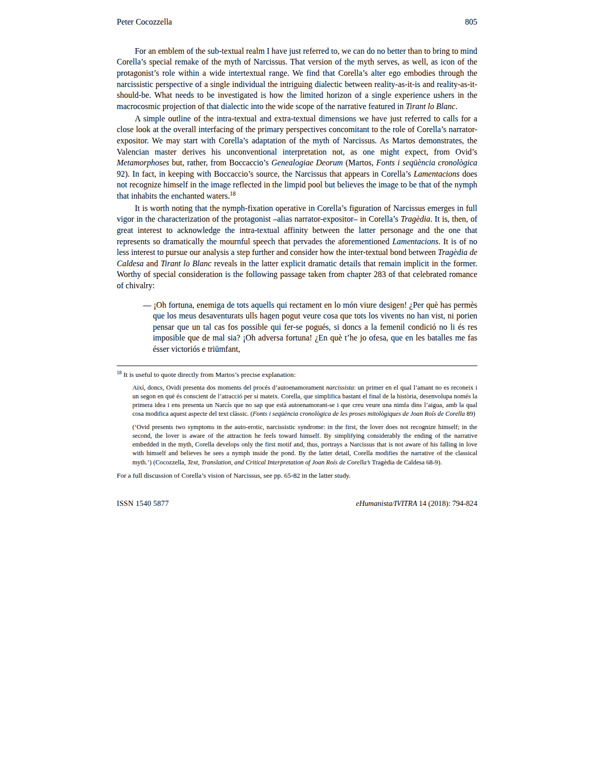Peter Cocozzella 805
For an emblem of the sub-textual realm I have just referred to, we can do no better than to bring to mind Corella’s special remake of the myth of Narcissus. That version of the myth serves, as well, as icon of the protagonist’s role within a wide intertextual range. We find that Corella’s alter ego embodies through the narcissistic perspective of a single individual the intriguing dialectic between reality-as-it-is and reality-as-it-should-be. What needs to be investigated is how the limited horizon of a single experience ushers in the macrocosmic projection of that dialectic into the wide scope of the narrative featured in Tirant lo Blanc.
A simple outline of the intra-textual and extra-textual dimensions we have just referred to calls for a close look at the overall interfacing of the primary perspectives concomitant to the role of Corella’s narrator-expositor. We may start with Corella’s adaptation of the myth of Narcissus. As Martos demonstrates, the Valencian master derives his unconventional interpretation not, as one might expect, from Ovid’s Metamorphoses but, rather, from Boccaccio’s Genealogiae Deorum (Martos, Fonts i seqüència cronològica 92). In fact, in keeping with Boccaccio’s source, the Narcissus that appears in Corella’s Lamentacions does not recognize himself in the image reflected in the limpid pool but believes the image to be that of the nymph that inhabits the enchanted waters.18
It is worth noting that the nymph-fixation operative in Corella’s figuration of Narcissus emerges in full vigor in the characterization of the protagonist –alias narrator-expositor– in Corella’s Tragèdia. It is, then, of great interest to acknowledge the intra-textual affinity between the latter personage and the one that represents so dramatically the mournful speech that pervades the aforementioned Lamentacions. It is of no less interest to pursue our analysis a step further and consider how the inter-textual bond between Tragèdia de Caldesa and Tirant lo Blanc reveals in the latter explicit dramatic details that remain implicit in the former. Worthy of special consideration is the following passage taken from chapter 283 of that celebrated romance of chivalry:
— ¡Oh fortuna, enemiga de tots aquells qui rectament en lo món viure desigen! ¿Per què has permès que los meus desaventurats ulls hagen pogut veure cosa que tots los vivents no han vist, ni porien pensar que un tal cas fos possible qui fer-se pogués, si doncs a la femenil condició no li és res imposible que de mal sia? ¡Oh adversa fortuna! ¿En què t’he jo ofesa, que en les batalles me fas ésser victoriós e triümfant,
18 It is useful to quote directly from Martos’s precise explanation:
Així, doncs, Ovidi presenta dos moments del procés d’autoenamorament narcissista: un primer en el qual l’amant no es reconeix i un segon en què és conscient de l’atracció per si mateix. Corella, que simplifica bastant el final de la història, desenvolupa només la primera idea i ens presenta un Narcís que no sap que està autoenamorant-se i que creu veure una nimfa dins l’aigua, amb la qual cosa modifica aquest aspecte del text clàssic. (Fonts i seqüència cronològica de les proses mitològiques de Joan Roís de Corella 89)
(‘Ovid presents two symptoms in the auto-erotic, narcissistic syndrome: in the first, the lover does not recognize himself; in the second, the lover is aware of the attraction he feels toward himself. By simplifying considerably the ending of the narrative embedded in the myth, Corella develops only the first motif and, thus, portrays a Narcissus that is not aware of his falling in love with himself and believes he sees a nymph inside the pond. By the latter detail, Corella modifies the narrative of the classical myth.’) (Cocozzella, Text, Translation, and Critical Interpretation of Joan Roís de Corella’s Tragèdia de Caldesa 68-9).
For a full discussion of Corella’s vision of Narcissus, see pp. 65-82 in the latter study.
ISSN 1540 5877 eHumanista/IVITRA 14 (2018): 794-824